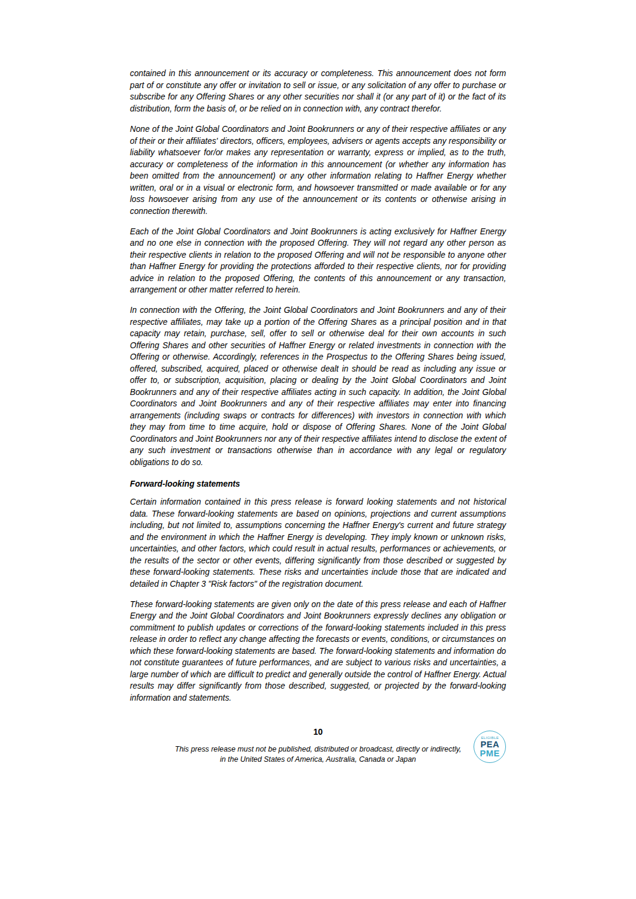contained in this announcement or its accuracy or completeness. This announcement does not form part of or constitute any offer or invitation to sell or issue, or any solicitation of any offer to purchase or subscribe for any Offering Shares or any other securities nor shall it (or any part of it) or the fact of its distribution, form the basis of, or be relied on in connection with, any contract therefor.
None of the Joint Global Coordinators and Joint Bookrunners or any of their respective affiliates or any of their or their affiliates' directors, officers, employees, advisers or agents accepts any responsibility or liability whatsoever for/or makes any representation or warranty, express or implied, as to the truth, accuracy or completeness of the information in this announcement (or whether any information has been omitted from the announcement) or any other information relating to Haffner Energy whether written, oral or in a visual or electronic form, and howsoever transmitted or made available or for any loss howsoever arising from any use of the announcement or its contents or otherwise arising in connection therewith.
Each of the Joint Global Coordinators and Joint Bookrunners is acting exclusively for Haffner Energy and no one else in connection with the proposed Offering. They will not regard any other person as their respective clients in relation to the proposed Offering and will not be responsible to anyone other than Haffner Energy for providing the protections afforded to their respective clients, nor for providing advice in relation to the proposed Offering, the contents of this announcement or any transaction, arrangement or other matter referred to herein.
In connection with the Offering, the Joint Global Coordinators and Joint Bookrunners and any of their respective affiliates, may take up a portion of the Offering Shares as a principal position and in that capacity may retain, purchase, sell, offer to sell or otherwise deal for their own accounts in such Offering Shares and other securities of Haffner Energy or related investments in connection with the Offering or otherwise. Accordingly, references in the Prospectus to the Offering Shares being issued, offered, subscribed, acquired, placed or otherwise dealt in should be read as including any issue or offer to, or subscription, acquisition, placing or dealing by the Joint Global Coordinators and Joint Bookrunners and any of their respective affiliates acting in such capacity. In addition, the Joint Global Coordinators and Joint Bookrunners and any of their respective affiliates may enter into financing arrangements (including swaps or contracts for differences) with investors in connection with which they may from time to time acquire, hold or dispose of Offering Shares. None of the Joint Global Coordinators and Joint Bookrunners nor any of their respective affiliates intend to disclose the extent of any such investment or transactions otherwise than in accordance with any legal or regulatory obligations to do so.
Forward-looking statements
Certain information contained in this press release is forward looking statements and not historical data. These forward-looking statements are based on opinions, projections and current assumptions including, but not limited to, assumptions concerning the Haffner Energy's current and future strategy and the environment in which the Haffner Energy is developing. They imply known or unknown risks, uncertainties, and other factors, which could result in actual results, performances or achievements, or the results of the sector or other events, differing significantly from those described or suggested by these forward-looking statements. These risks and uncertainties include those that are indicated and detailed in Chapter 3 "Risk factors" of the registration document.
These forward-looking statements are given only on the date of this press release and each of Haffner Energy and the Joint Global Coordinators and Joint Bookrunners expressly declines any obligation or commitment to publish updates or corrections of the forward-looking statements included in this press release in order to reflect any change affecting the forecasts or events, conditions, or circumstances on which these forward-looking statements are based. The forward-looking statements and information do not constitute guarantees of future performances, and are subject to various risks and uncertainties, a large number of which are difficult to predict and generally outside the control of Haffner Energy. Actual results may differ significantly from those described, suggested, or projected by the forward-looking information and statements.
10
This press release must not be published, distributed or broadcast, directly or indirectly, in the United States of America, Australia, Canada or Japan
ELIGIBLE PEA PME